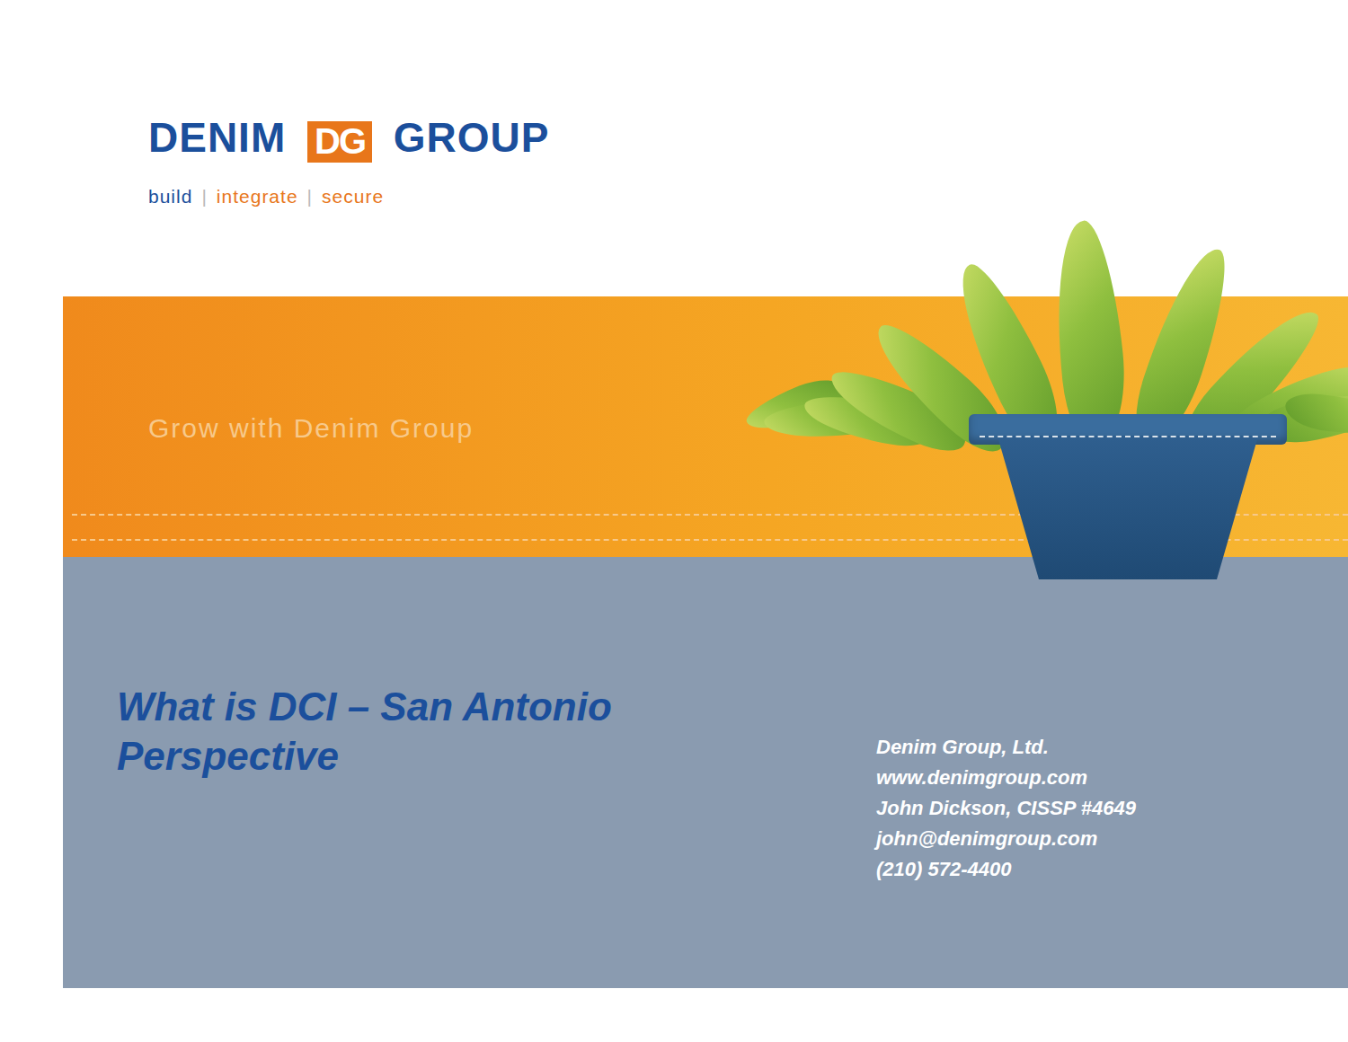DENIM DG GROUP
build|integrate|secure
Grow with Denim Group
What is DCI – San Antonio Perspective
Denim Group, Ltd.
www.denimgroup.com
John Dickson, CISSP #4649
john@denimgroup.com
(210) 572-4400